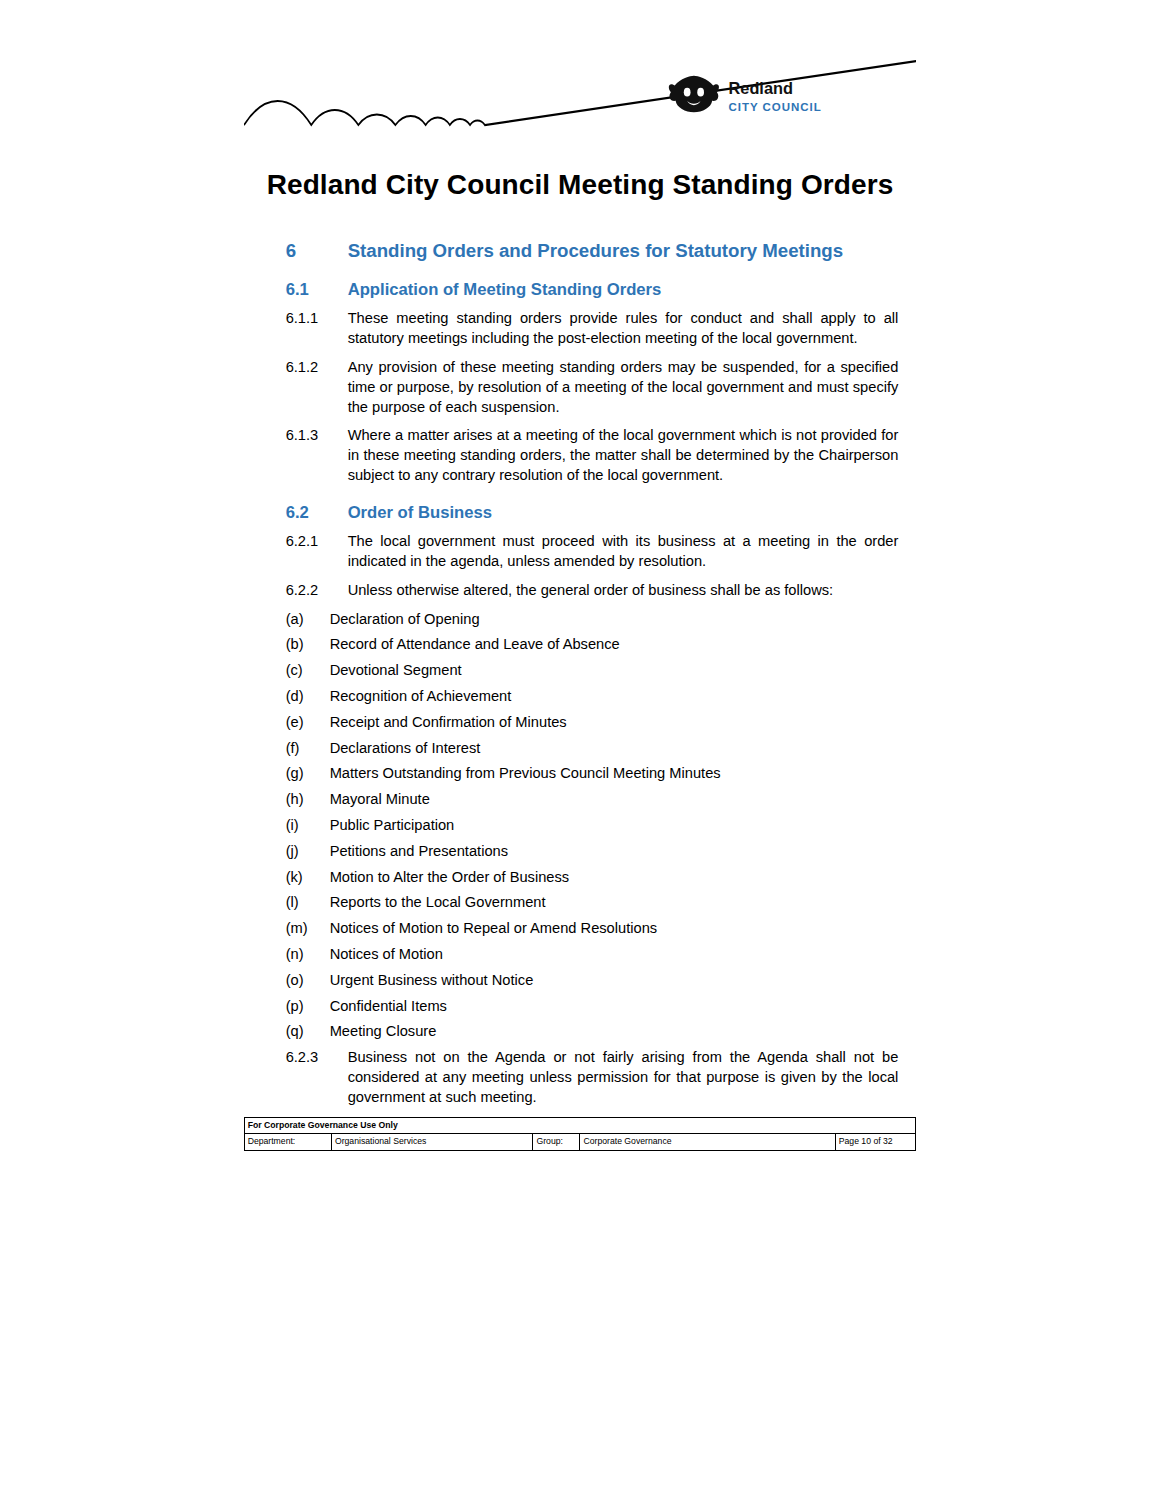Redland CITY COUNCIL
Redland City Council Meeting Standing Orders
6 Standing Orders and Procedures for Statutory Meetings
6.1 Application of Meeting Standing Orders
6.1.1 These meeting standing orders provide rules for conduct and shall apply to all statutory meetings including the post-election meeting of the local government.
6.1.2 Any provision of these meeting standing orders may be suspended, for a specified time or purpose, by resolution of a meeting of the local government and must specify the purpose of each suspension.
6.1.3 Where a matter arises at a meeting of the local government which is not provided for in these meeting standing orders, the matter shall be determined by the Chairperson subject to any contrary resolution of the local government.
6.2 Order of Business
6.2.1 The local government must proceed with its business at a meeting in the order indicated in the agenda, unless amended by resolution.
6.2.2 Unless otherwise altered, the general order of business shall be as follows:
(a) Declaration of Opening
(b) Record of Attendance and Leave of Absence
(c) Devotional Segment
(d) Recognition of Achievement
(e) Receipt and Confirmation of Minutes
(f) Declarations of Interest
(g) Matters Outstanding from Previous Council Meeting Minutes
(h) Mayoral Minute
(i) Public Participation
(j) Petitions and Presentations
(k) Motion to Alter the Order of Business
(l) Reports to the Local Government
(m) Notices of Motion to Repeal or Amend Resolutions
(n) Notices of Motion
(o) Urgent Business without Notice
(p) Confidential Items
(q) Meeting Closure
6.2.3 Business not on the Agenda or not fairly arising from the Agenda shall not be considered at any meeting unless permission for that purpose is given by the local government at such meeting.
For Corporate Governance Use Only
| Department: | Organisational Services | Group: | Corporate Governance | Page 10 of 32 |